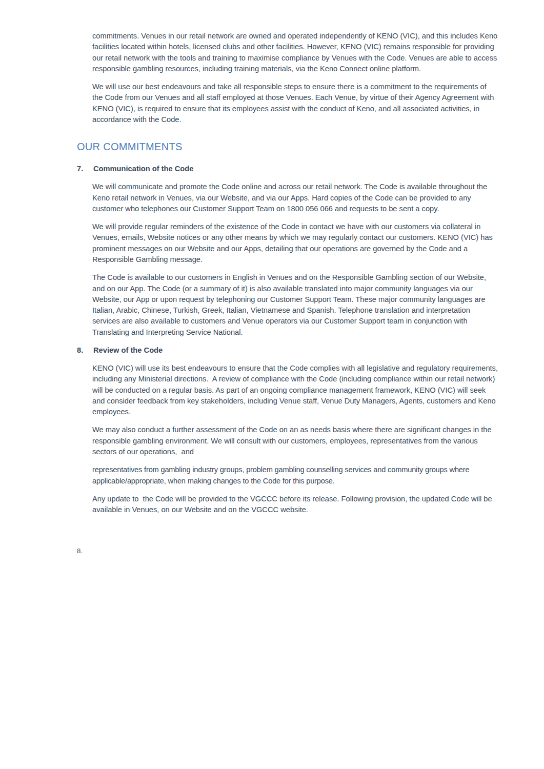commitments. Venues in our retail network are owned and operated independently of KENO (VIC), and this includes Keno facilities located within hotels, licensed clubs and other facilities. However, KENO (VIC) remains responsible for providing our retail network with the tools and training to maximise compliance by Venues with the Code. Venues are able to access responsible gambling resources, including training materials, via the Keno Connect online platform.
We will use our best endeavours and take all responsible steps to ensure there is a commitment to the requirements of the Code from our Venues and all staff employed at those Venues. Each Venue, by virtue of their Agency Agreement with KENO (VIC), is required to ensure that its employees assist with the conduct of Keno, and all associated activities, in accordance with the Code.
OUR COMMITMENTS
7.
Communication of the Code
We will communicate and promote the Code online and across our retail network. The Code is available throughout the Keno retail network in Venues, via our Website, and via our Apps. Hard copies of the Code can be provided to any customer who telephones our Customer Support Team on 1800 056 066 and requests to be sent a copy.
We will provide regular reminders of the existence of the Code in contact we have with our customers via collateral in Venues, emails, Website notices or any other means by which we may regularly contact our customers. KENO (VIC) has prominent messages on our Website and our Apps, detailing that our operations are governed by the Code and a Responsible Gambling message.
The Code is available to our customers in English in Venues and on the Responsible Gambling section of our Website, and on our App. The Code (or a summary of it) is also available translated into major community languages via our Website, our App or upon request by telephoning our Customer Support Team. These major community languages are Italian, Arabic, Chinese, Turkish, Greek, Italian, Vietnamese and Spanish. Telephone translation and interpretation services are also available to customers and Venue operators via our Customer Support team in conjunction with Translating and Interpreting Service National.
8.
Review of the Code
KENO (VIC) will use its best endeavours to ensure that the Code complies with all legislative and regulatory requirements, including any Ministerial directions. A review of compliance with the Code (including compliance within our retail network) will be conducted on a regular basis. As part of an ongoing compliance management framework, KENO (VIC) will seek and consider feedback from key stakeholders, including Venue staff, Venue Duty Managers, Agents, customers and Keno employees.
We may also conduct a further assessment of the Code on an as needs basis where there are significant changes in the responsible gambling environment. We will consult with our customers, employees, representatives from the various sectors of our operations, and
representatives from gambling industry groups, problem gambling counselling services and community groups where applicable/appropriate, when making changes to the Code for this purpose.
Any update to the Code will be provided to the VGCCC before its release. Following provision, the updated Code will be available in Venues, on our Website and on the VGCCC website.
8.